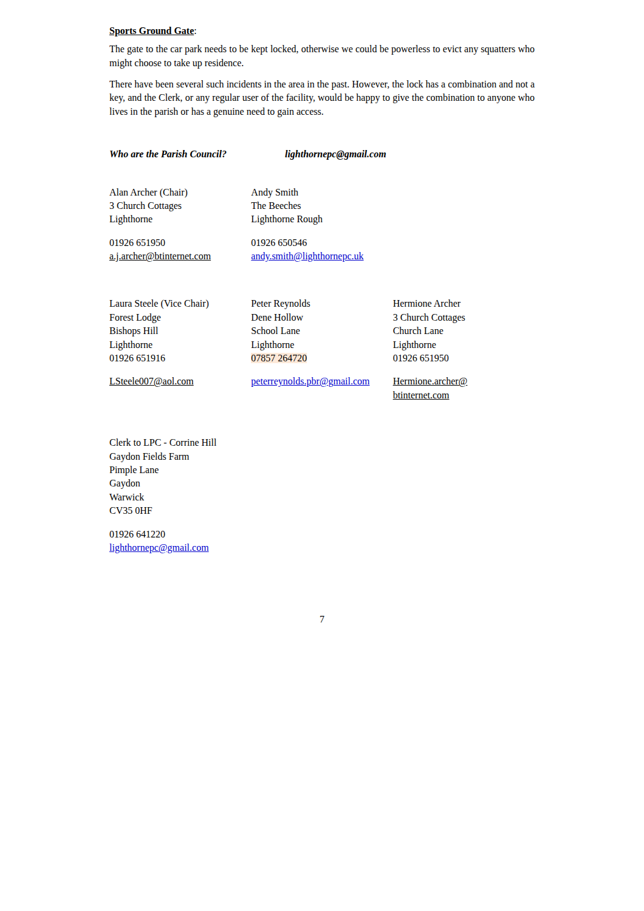Sports Ground Gate
:
The gate to the car park needs to be kept locked, otherwise we could be powerless to evict any squatters who might choose to take up residence.
There have been several such incidents in the area in the past. However, the lock has a combination and not a key, and the Clerk, or any regular user of the facility, would be happy to give the combination to anyone who lives in the parish or has a genuine need to gain access.
Who are the Parish Council? lighthornepc@gmail.com
| Alan Archer (Chair) 3 Church Cottages Lighthorne 01926 651950 a.j.archer@btinternet.com | Andy Smith The Beeches Lighthorne Rough 01926 650546 andy.smith@lighthornepc.uk | |
| Laura Steele (Vice Chair) Forest Lodge Bishops Hill Lighthorne 01926 651916 LSteele007@aol.com | Peter Reynolds Dene Hollow School Lane Lighthorne 07857 264720 peterreynolds.pbr@gmail.com | Hermione Archer 3 Church Cottages Church Lane Lighthorne 01926 651950 Hermione.archer@ btinternet.com |
Clerk to LPC - Corrine Hill
Gaydon Fields Farm
Pimple Lane
Gaydon
Warwick
CV35 0HF
01926 641220
lighthornepc@gmail.com
7